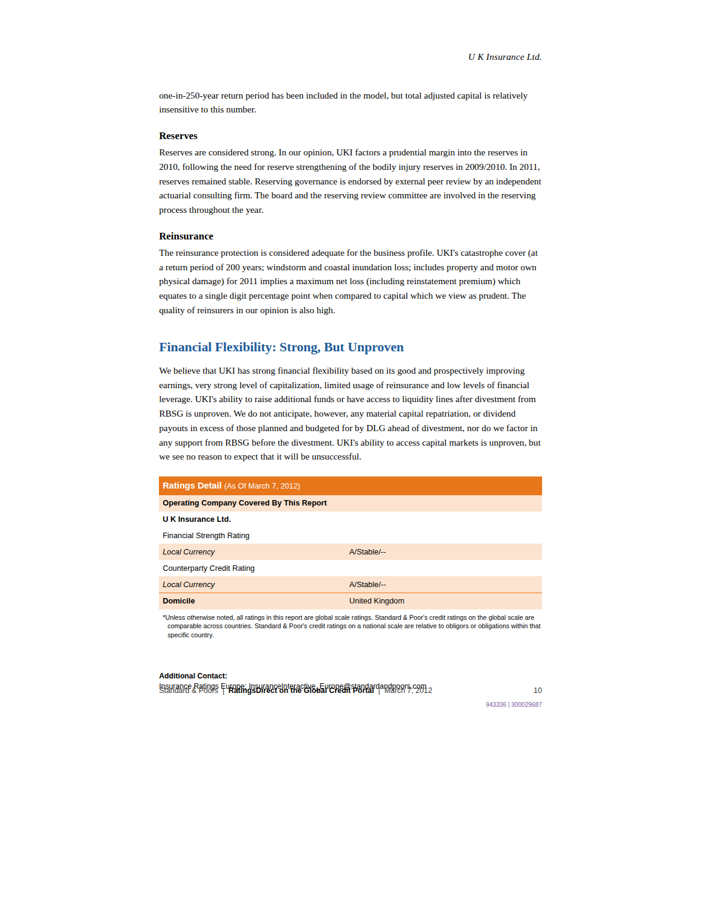U K Insurance Ltd.
one-in-250-year return period has been included in the model, but total adjusted capital is relatively insensitive to this number.
Reserves
Reserves are considered strong. In our opinion, UKI factors a prudential margin into the reserves in 2010, following the need for reserve strengthening of the bodily injury reserves in 2009/2010. In 2011, reserves remained stable. Reserving governance is endorsed by external peer review by an independent actuarial consulting firm. The board and the reserving review committee are involved in the reserving process throughout the year.
Reinsurance
The reinsurance protection is considered adequate for the business profile. UKI's catastrophe cover (at a return period of 200 years; windstorm and coastal inundation loss; includes property and motor own physical damage) for 2011 implies a maximum net loss (including reinstatement premium) which equates to a single digit percentage point when compared to capital which we view as prudent. The quality of reinsurers in our opinion is also high.
Financial Flexibility: Strong, But Unproven
We believe that UKI has strong financial flexibility based on its good and prospectively improving earnings, very strong level of capitalization, limited usage of reinsurance and low levels of financial leverage. UKI's ability to raise additional funds or have access to liquidity lines after divestment from RBSG is unproven. We do not anticipate, however, any material capital repatriation, or dividend payouts in excess of those planned and budgeted for by DLG ahead of divestment, nor do we factor in any support from RBSG before the divestment. UKI's ability to access capital markets is unproven, but we see no reason to expect that it will be unsuccessful.
| Ratings Detail (As Of March 7, 2012) |
| Operating Company Covered By This Report |
| U K Insurance Ltd. |
| Financial Strength Rating |
| Local Currency | A/Stable/-- |
| Counterparty Credit Rating |
| Local Currency | A/Stable/-- |
| Domicile | United Kingdom |
*Unless otherwise noted, all ratings in this report are global scale ratings. Standard & Poor's credit ratings on the global scale are comparable across countries. Standard & Poor's credit ratings on a national scale are relative to obligors or obligations within that specific country.
Additional Contact:
Insurance Ratings Europe; InsuranceInteractive_Europe@standardandpoors.com
Standard & Poors | RatingsDirect on the Global Credit Portal | March 7, 2012
10
943336 | 300029687